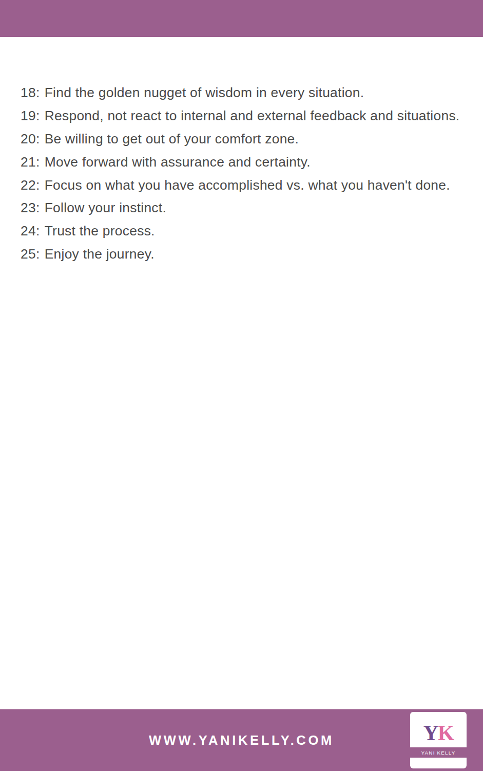18: Find the golden nugget of wisdom in every situation.
19: Respond, not react to internal and external feedback and situations.
20: Be willing to get out of your comfort zone.
21: Move forward with assurance and certainty.
22: Focus on what you have accomplished vs. what you haven't done.
23: Follow your instinct.
24: Trust the process.
25: Enjoy the journey.
www.yanikelly.com
YK
Yani Kelly